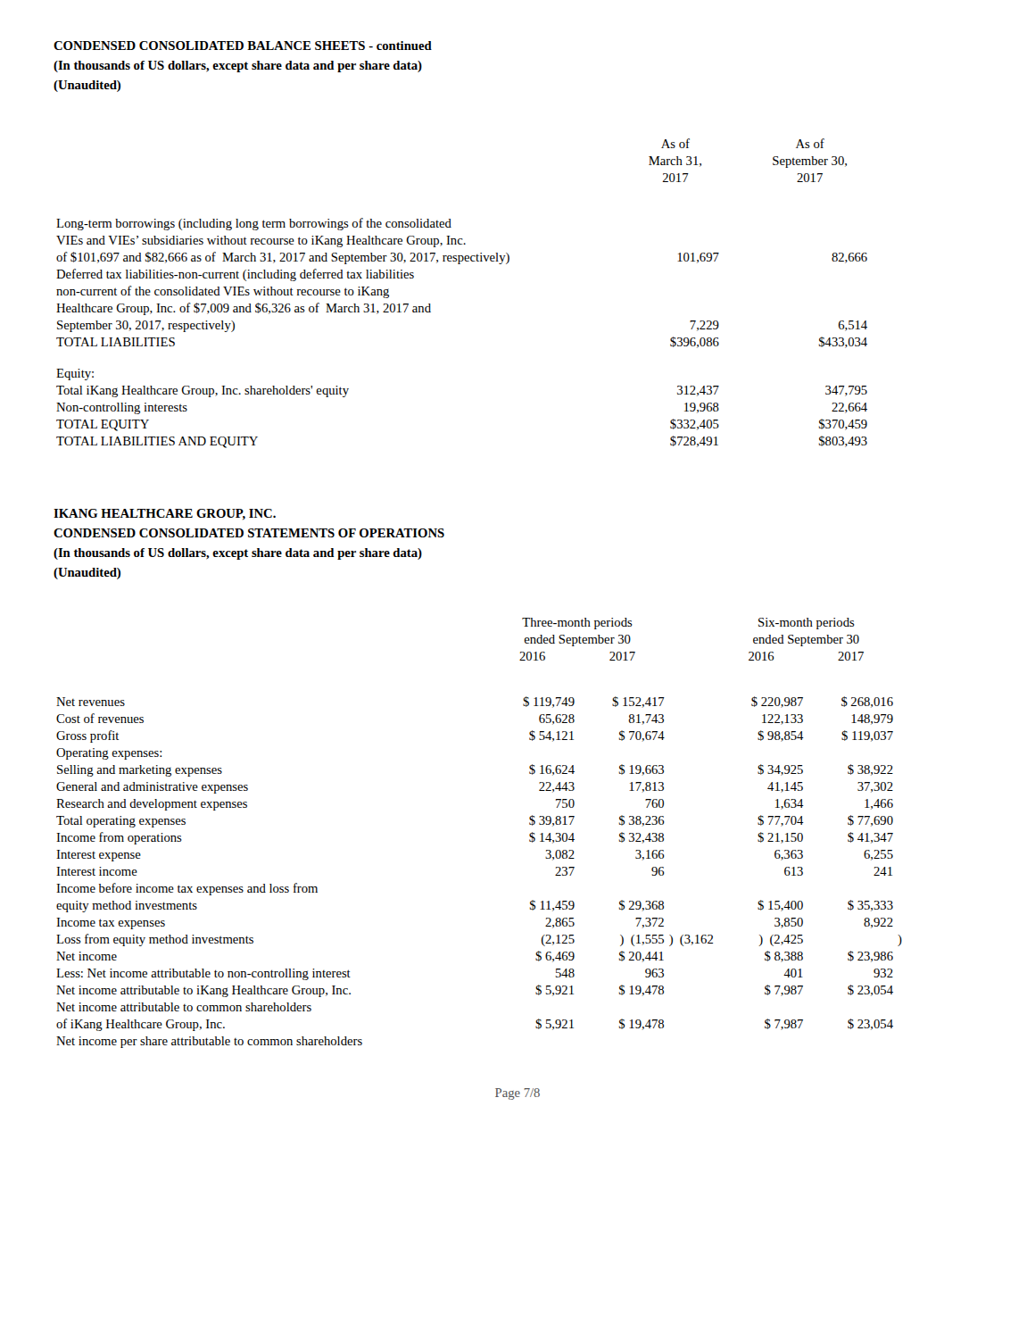CONDENSED CONSOLIDATED BALANCE SHEETS - continued
(In thousands of US dollars, except share data and per share data)
(Unaudited)
| | As of | | As of | |
| | March 31, | | September 30, | |
| | 2017 | | 2017 | |
| Long-term borrowings (including long term borrowings of the consolidated | | | | |
| VIEs and VIEs’ subsidiaries without recourse to iKang Healthcare Group, Inc. | | | | |
| of $101,697 and $82,666 as of March 31, 2017 and September 30, 2017, respectively) | 101,697 | | 82,666 | |
| Deferred tax liabilities-non-current (including deferred tax liabilities | | | | |
| non-current of the consolidated VIEs without recourse to iKang | | | | |
| Healthcare Group, Inc. of $7,009 and $6,326 as of March 31, 2017 and | | | | |
| September 30, 2017, respectively) | 7,229 | | 6,514 | |
| TOTAL LIABILITIES | $396,086 | | $433,034 | |
| Equity: | | | | |
| Total iKang Healthcare Group, Inc. shareholders' equity | 312,437 | | 347,795 | |
| Non-controlling interests | 19,968 | | 22,664 | |
| TOTAL EQUITY | $332,405 | | $370,459 | |
| TOTAL LIABILITIES AND EQUITY | $728,491 | | $803,493 | |
IKANG HEALTHCARE GROUP, INC.
CONDENSED CONSOLIDATED STATEMENTS OF OPERATIONS
(In thousands of US dollars, except share data and per share data)
(Unaudited)
| | Three-month periods | | Six-month periods | |
| | ended September 30 | | ended September 30 | |
| | 2016 | 2017 | | 2016 | 2017 | |
| Net revenues | $ 119,749 | $ 152,417 | | $ 220,987 | $ 268,016 | |
| Cost of revenues | 65,628 | 81,743 | | 122,133 | 148,979 | |
| Gross profit | $ 54,121 | $ 70,674 | | $ 98,854 | $ 119,037 | |
| Operating expenses: | | | | | | |
| Selling and marketing expenses | $ 16,624 | $ 19,663 | | $ 34,925 | $ 38,922 | |
| General and administrative expenses | 22,443 | 17,813 | | 41,145 | 37,302 | |
| Research and development expenses | 750 | 760 | | 1,634 | 1,466 | |
| Total operating expenses | $ 39,817 | $ 38,236 | | $ 77,704 | $ 77,690 | |
| Income from operations | $ 14,304 | $ 32,438 | | $ 21,150 | $ 41,347 | |
| Interest expense | 3,082 | 3,166 | | 6,363 | 6,255 | |
| Interest income | 237 | 96 | | 613 | 241 | |
| Income before income tax expenses and loss from | | | | | | |
| equity method investments | $ 11,459 | $ 29,368 | | $ 15,400 | $ 35,333 | |
| Income tax expenses | 2,865 | 7,372 | | 3,850 | 8,922 | |
| Loss from equity method investments | (2,125 | ) (1,555 | ) (3,162 | ) (2,425 | | ) |
| Net income | $ 6,469 | $ 20,441 | | $ 8,388 | $ 23,986 | |
| Less: Net income attributable to non-controlling interest | 548 | 963 | | 401 | 932 | |
| Net income attributable to iKang Healthcare Group, Inc. | $ 5,921 | $ 19,478 | | $ 7,987 | $ 23,054 | |
| Net income attributable to common shareholders | | | | | | |
| of iKang Healthcare Group, Inc. | $ 5,921 | $ 19,478 | | $ 7,987 | $ 23,054 | |
| Net income per share attributable to common shareholders | | | | | | |
Page 7/8